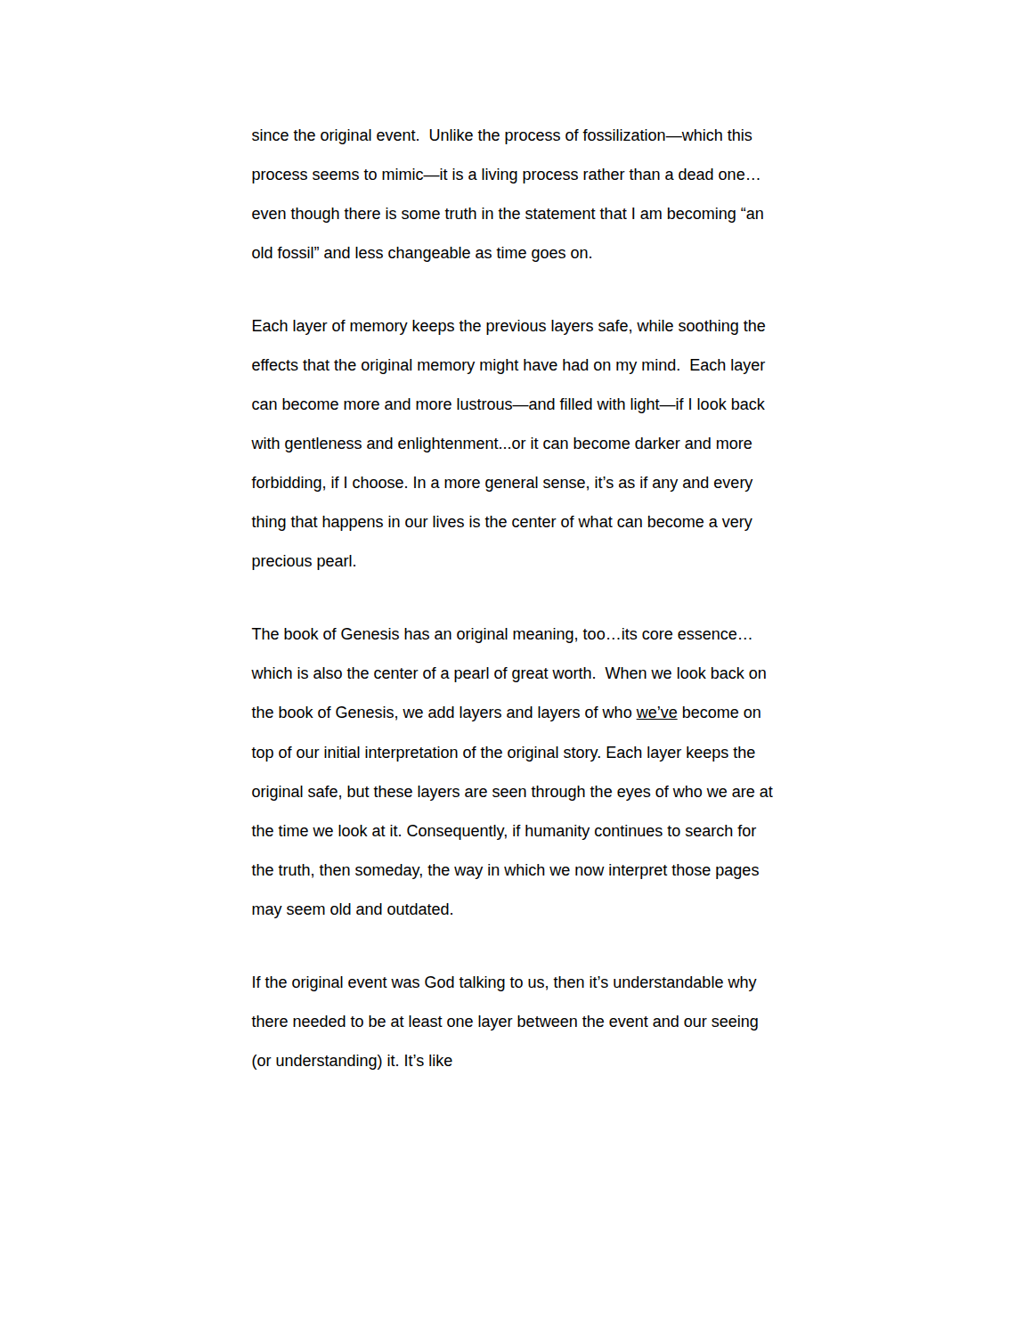since the original event. Unlike the process of fossilization—which this process seems to mimic—it is a living process rather than a dead one…even though there is some truth in the statement that I am becoming “an old fossil” and less changeable as time goes on.
Each layer of memory keeps the previous layers safe, while soothing the effects that the original memory might have had on my mind. Each layer can become more and more lustrous—and filled with light—if I look back with gentleness and enlightenment...or it can become darker and more forbidding, if I choose. In a more general sense, it’s as if any and every thing that happens in our lives is the center of what can become a very precious pearl.
The book of Genesis has an original meaning, too…its core essence…which is also the center of a pearl of great worth. When we look back on the book of Genesis, we add layers and layers of who we’ve become on top of our initial interpretation of the original story. Each layer keeps the original safe, but these layers are seen through the eyes of who we are at the time we look at it. Consequently, if humanity continues to search for the truth, then someday, the way in which we now interpret those pages may seem old and outdated.
If the original event was God talking to us, then it’s understandable why there needed to be at least one layer between the event and our seeing (or understanding) it. It’s like